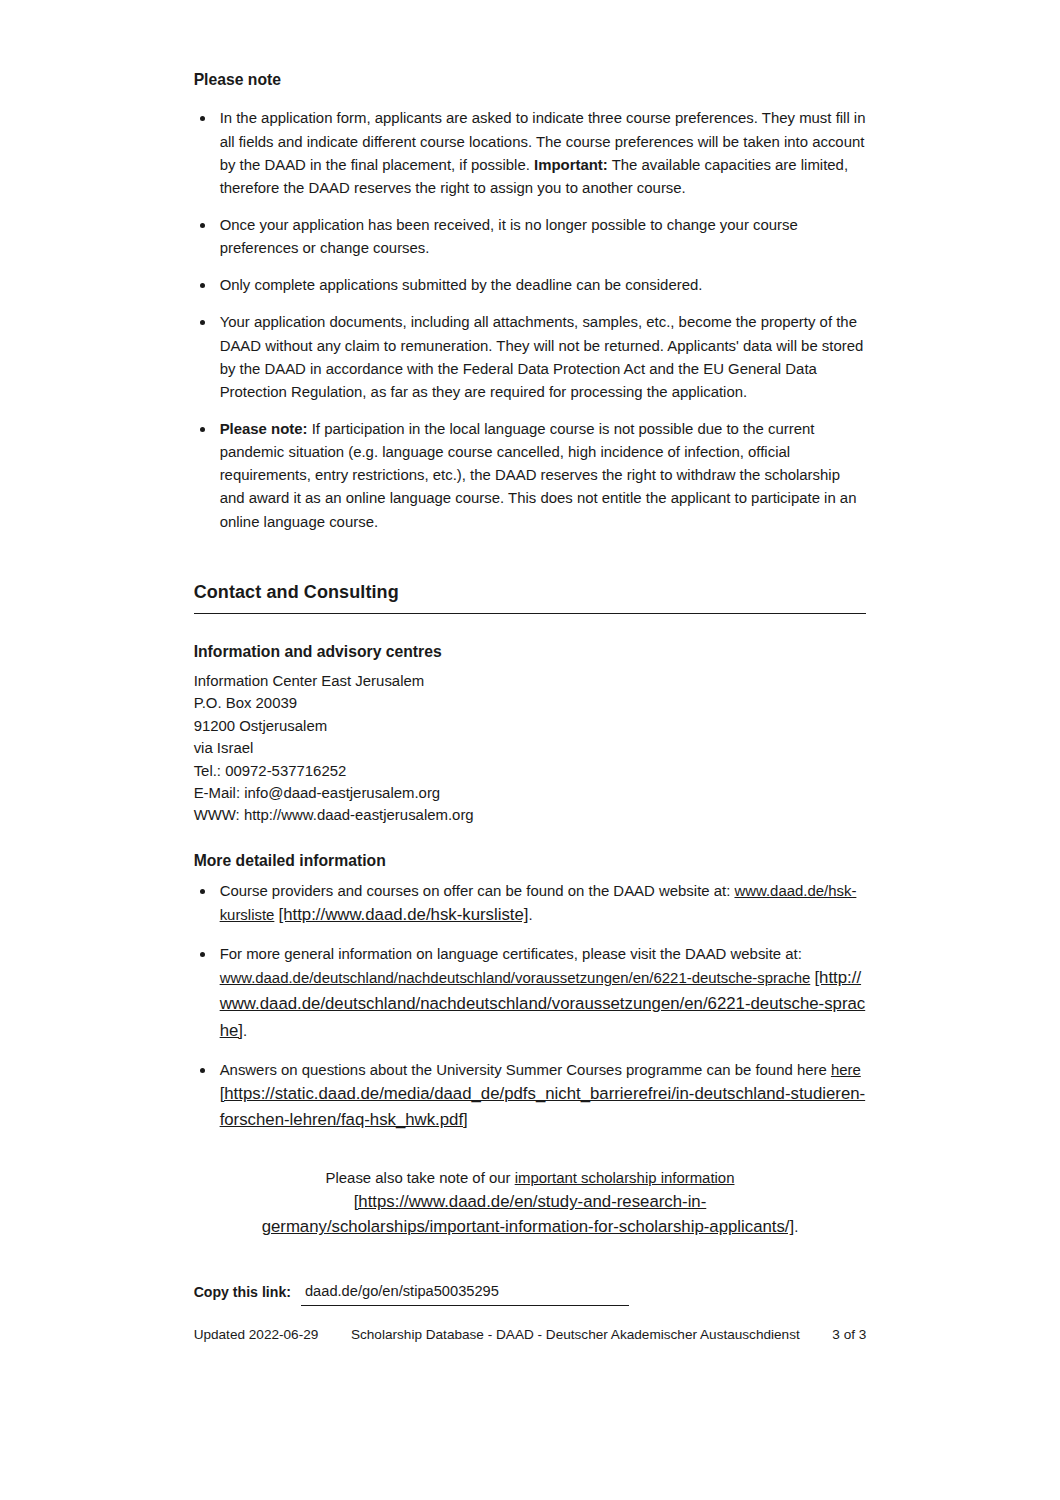Please note
In the application form, applicants are asked to indicate three course preferences. They must fill in all fields and indicate different course locations. The course preferences will be taken into account by the DAAD in the final placement, if possible. Important: The available capacities are limited, therefore the DAAD reserves the right to assign you to another course.
Once your application has been received, it is no longer possible to change your course preferences or change courses.
Only complete applications submitted by the deadline can be considered.
Your application documents, including all attachments, samples, etc., become the property of the DAAD without any claim to remuneration. They will not be returned. Applicants' data will be stored by the DAAD in accordance with the Federal Data Protection Act and the EU General Data Protection Regulation, as far as they are required for processing the application.
Please note: If participation in the local language course is not possible due to the current pandemic situation (e.g. language course cancelled, high incidence of infection, official requirements, entry restrictions, etc.), the DAAD reserves the right to withdraw the scholarship and award it as an online language course. This does not entitle the applicant to participate in an online language course.
Contact and Consulting
Information and advisory centres
Information Center East Jerusalem
P.O. Box 20039
91200 Ostjerusalem
via Israel
Tel.: 00972-537716252
E-Mail: info@daad-eastjerusalem.org
WWW: http://www.daad-eastjerusalem.org
More detailed information
Course providers and courses on offer can be found on the DAAD website at: www.daad.de/hsk-kursliste [http://www.daad.de/hsk-kursliste].
For more general information on language certificates, please visit the DAAD website at:
www.daad.de/deutschland/nachdeutschland/voraussetzungen/en/6221-deutsche-sprache [http://www.daad.de/deutschland/nachdeutschland/voraussetzungen/en/6221-deutsche-sprache].
Answers on questions about the University Summer Courses programme can be found here here [https://static.daad.de/media/daad_de/pdfs_nicht_barrierefrei/in-deutschland-studieren-forschen-lehren/faq-hsk_hwk.pdf]
Please also take note of our important scholarship information [https://www.daad.de/en/study-and-research-in-germany/scholarships/important-information-for-scholarship-applicants/].
Copy this link:
daad.de/go/en/stipa50035295
Updated 2022-06-29
Scholarship Database - DAAD - Deutscher Akademischer Austauschdienst
3 of 3